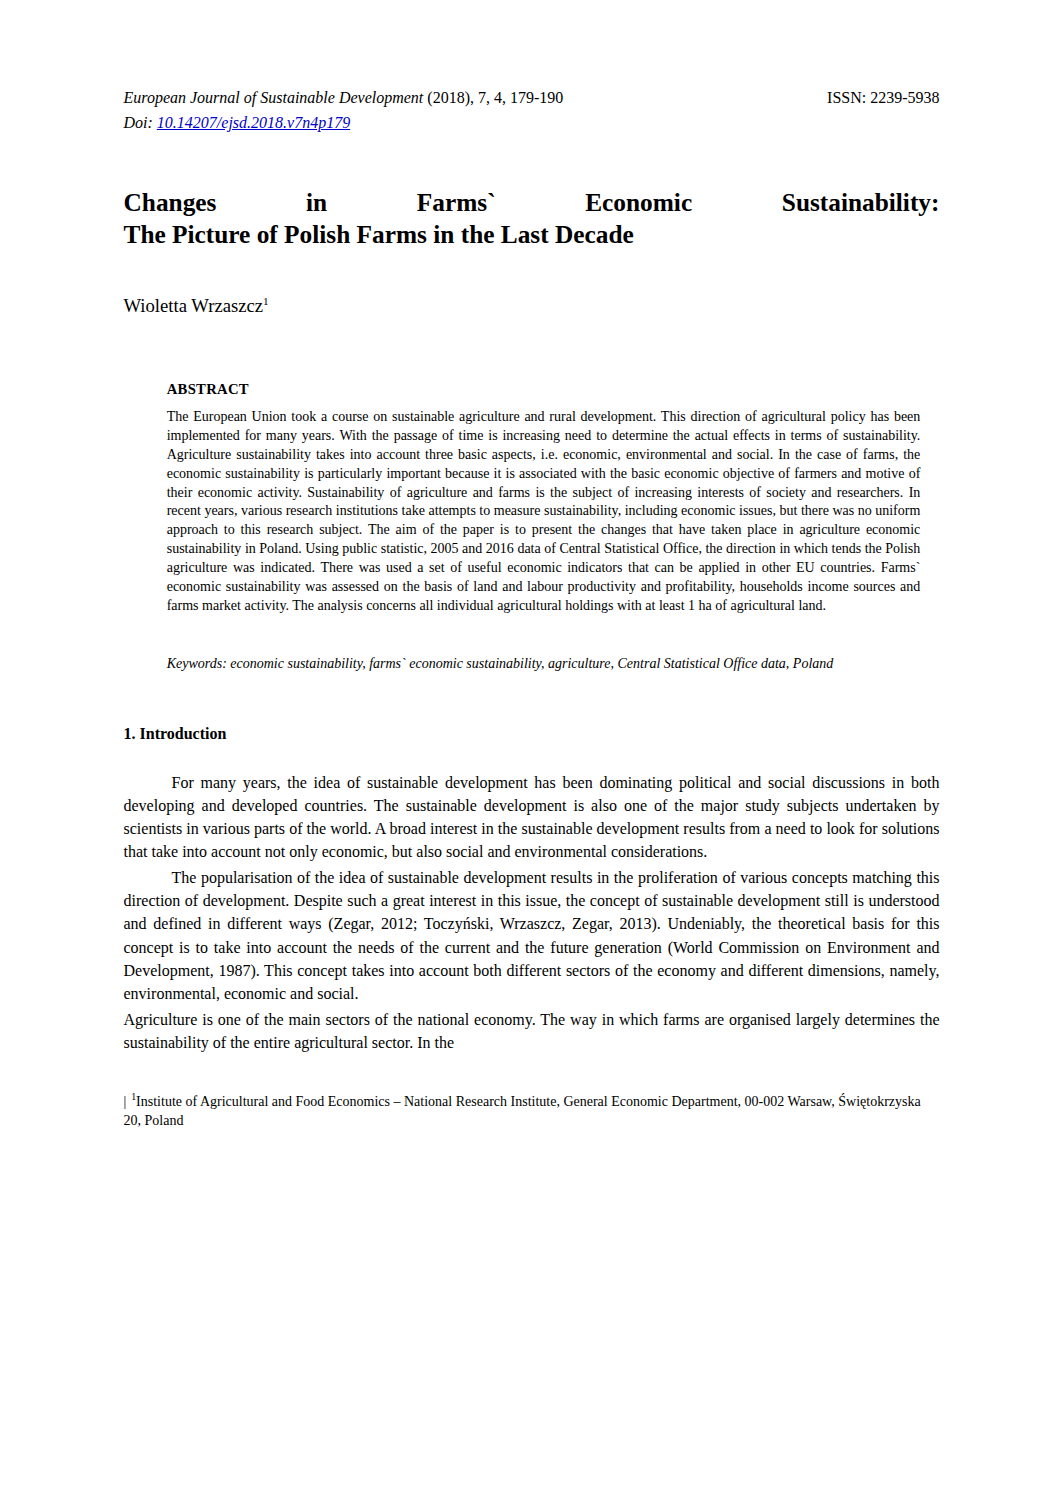European Journal of Sustainable Development (2018), 7, 4, 179-190
ISSN: 2239-5938
Doi: 10.14207/ejsd.2018.v7n4p179
Changes in Farms`Economic Sustainability: The Picture of Polish Farms in the Last Decade
Wioletta Wrzaszcz1
ABSTRACT
The European Union took a course on sustainable agriculture and rural development. This direction of agricultural policy has been implemented for many years. With the passage of time is increasing need to determine the actual effects in terms of sustainability. Agriculture sustainability takes into account three basic aspects, i.e. economic, environmental and social. In the case of farms, the economic sustainability is particularly important because it is associated with the basic economic objective of farmers and motive of their economic activity. Sustainability of agriculture and farms is the subject of increasing interests of society and researchers. In recent years, various research institutions take attempts to measure sustainability, including economic issues, but there was no uniform approach to this research subject. The aim of the paper is to present the changes that have taken place in agriculture economic sustainability in Poland. Using public statistic, 2005 and 2016 data of Central Statistical Office, the direction in which tends the Polish agriculture was indicated. There was used a set of useful economic indicators that can be applied in other EU countries. Farms` economic sustainability was assessed on the basis of land and labour productivity and profitability, households income sources and farms market activity. The analysis concerns all individual agricultural holdings with at least 1 ha of agricultural land.
Keywords: economic sustainability, farms` economic sustainability, agriculture, Central Statistical Office data, Poland
1. Introduction
For many years, the idea of sustainable development has been dominating political and social discussions in both developing and developed countries. The sustainable development is also one of the major study subjects undertaken by scientists in various parts of the world. A broad interest in the sustainable development results from a need to look for solutions that take into account not only economic, but also social and environmental considerations.
The popularisation of the idea of sustainable development results in the proliferation of various concepts matching this direction of development. Despite such a great interest in this issue, the concept of sustainable development still is understood and defined in different ways (Zegar, 2012; Toczyński, Wrzaszcz, Zegar, 2013). Undeniably, the theoretical basis for this concept is to take into account the needs of the current and the future generation (World Commission on Environment and Development, 1987). This concept takes into account both different sectors of the economy and different dimensions, namely, environmental, economic and social.
Agriculture is one of the main sectors of the national economy. The way in which farms are organised largely determines the sustainability of the entire agricultural sector. In the
|1Institute of Agricultural and Food Economics – National Research Institute, General Economic Department, 00-002 Warsaw, Świętokrzyska 20, Poland